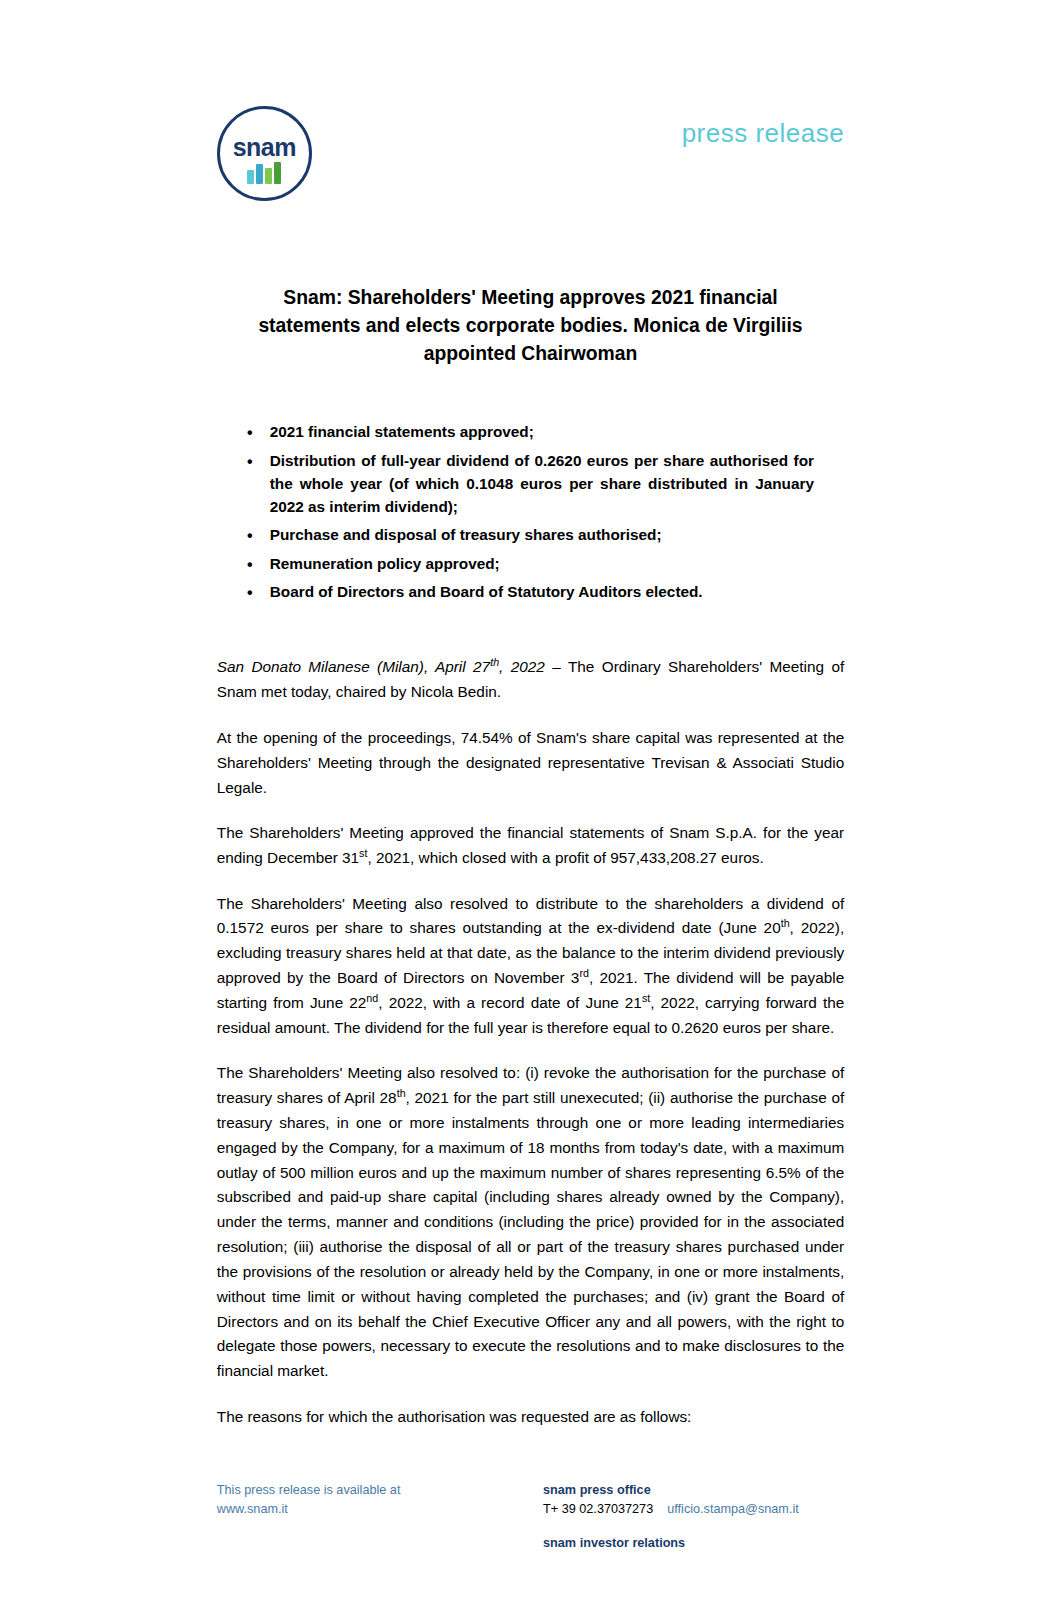snam
press release
Snam: Shareholders' Meeting approves 2021 financial statements and elects corporate bodies. Monica de Virgiliis appointed Chairwoman
2021 financial statements approved;
Distribution of full-year dividend of 0.2620 euros per share authorised for the whole year (of which 0.1048 euros per share distributed in January 2022 as interim dividend);
Purchase and disposal of treasury shares authorised;
Remuneration policy approved;
Board of Directors and Board of Statutory Auditors elected.
San Donato Milanese (Milan), April 27th, 2022 – The Ordinary Shareholders' Meeting of Snam met today, chaired by Nicola Bedin.
At the opening of the proceedings, 74.54% of Snam's share capital was represented at the Shareholders' Meeting through the designated representative Trevisan & Associati Studio Legale.
The Shareholders' Meeting approved the financial statements of Snam S.p.A. for the year ending December 31st, 2021, which closed with a profit of 957,433,208.27 euros.
The Shareholders' Meeting also resolved to distribute to the shareholders a dividend of 0.1572 euros per share to shares outstanding at the ex-dividend date (June 20th, 2022), excluding treasury shares held at that date, as the balance to the interim dividend previously approved by the Board of Directors on November 3rd, 2021. The dividend will be payable starting from June 22nd, 2022, with a record date of June 21st, 2022, carrying forward the residual amount. The dividend for the full year is therefore equal to 0.2620 euros per share.
The Shareholders' Meeting also resolved to: (i) revoke the authorisation for the purchase of treasury shares of April 28th, 2021 for the part still unexecuted; (ii) authorise the purchase of treasury shares, in one or more instalments through one or more leading intermediaries engaged by the Company, for a maximum of 18 months from today's date, with a maximum outlay of 500 million euros and up the maximum number of shares representing 6.5% of the subscribed and paid-up share capital (including shares already owned by the Company), under the terms, manner and conditions (including the price) provided for in the associated resolution; (iii) authorise the disposal of all or part of the treasury shares purchased under the provisions of the resolution or already held by the Company, in one or more instalments, without time limit or without having completed the purchases; and (iv) grant the Board of Directors and on its behalf the Chief Executive Officer any and all powers, with the right to delegate those powers, necessary to execute the resolutions and to make disclosures to the financial market.
The reasons for which the authorisation was requested are as follows:
This press release is available at
www.snam.it
snam press office
T+ 39 02.37037273 ufficio.stampa@snam.it
snam investor relations